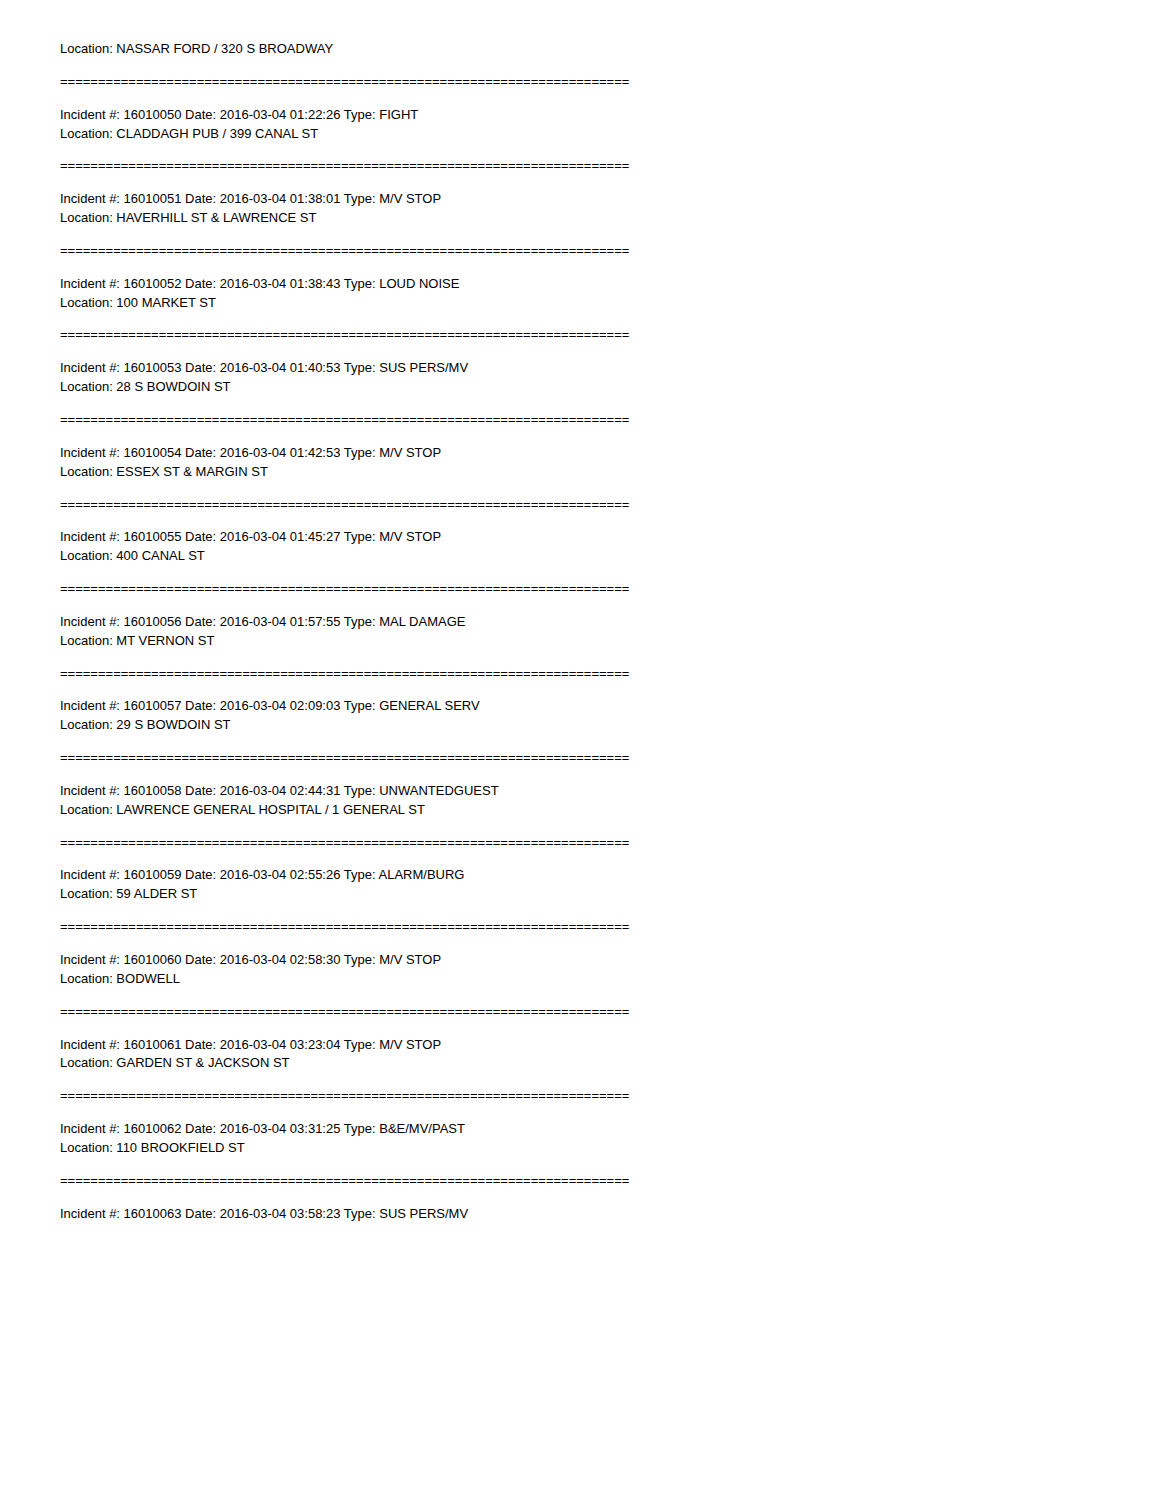Location: NASSAR FORD / 320 S BROADWAY
===========================================================================
Incident #: 16010050 Date: 2016-03-04 01:22:26 Type: FIGHT
Location: CLADDAGH PUB / 399 CANAL ST
===========================================================================
Incident #: 16010051 Date: 2016-03-04 01:38:01 Type: M/V STOP
Location: HAVERHILL ST & LAWRENCE ST
===========================================================================
Incident #: 16010052 Date: 2016-03-04 01:38:43 Type: LOUD NOISE
Location: 100 MARKET ST
===========================================================================
Incident #: 16010053 Date: 2016-03-04 01:40:53 Type: SUS PERS/MV
Location: 28 S BOWDOIN ST
===========================================================================
Incident #: 16010054 Date: 2016-03-04 01:42:53 Type: M/V STOP
Location: ESSEX ST & MARGIN ST
===========================================================================
Incident #: 16010055 Date: 2016-03-04 01:45:27 Type: M/V STOP
Location: 400 CANAL ST
===========================================================================
Incident #: 16010056 Date: 2016-03-04 01:57:55 Type: MAL DAMAGE
Location: MT VERNON ST
===========================================================================
Incident #: 16010057 Date: 2016-03-04 02:09:03 Type: GENERAL SERV
Location: 29 S BOWDOIN ST
===========================================================================
Incident #: 16010058 Date: 2016-03-04 02:44:31 Type: UNWANTEDGUEST
Location: LAWRENCE GENERAL HOSPITAL / 1 GENERAL ST
===========================================================================
Incident #: 16010059 Date: 2016-03-04 02:55:26 Type: ALARM/BURG
Location: 59 ALDER ST
===========================================================================
Incident #: 16010060 Date: 2016-03-04 02:58:30 Type: M/V STOP
Location: BODWELL
===========================================================================
Incident #: 16010061 Date: 2016-03-04 03:23:04 Type: M/V STOP
Location: GARDEN ST & JACKSON ST
===========================================================================
Incident #: 16010062 Date: 2016-03-04 03:31:25 Type: B&E/MV/PAST
Location: 110 BROOKFIELD ST
===========================================================================
Incident #: 16010063 Date: 2016-03-04 03:58:23 Type: SUS PERS/MV